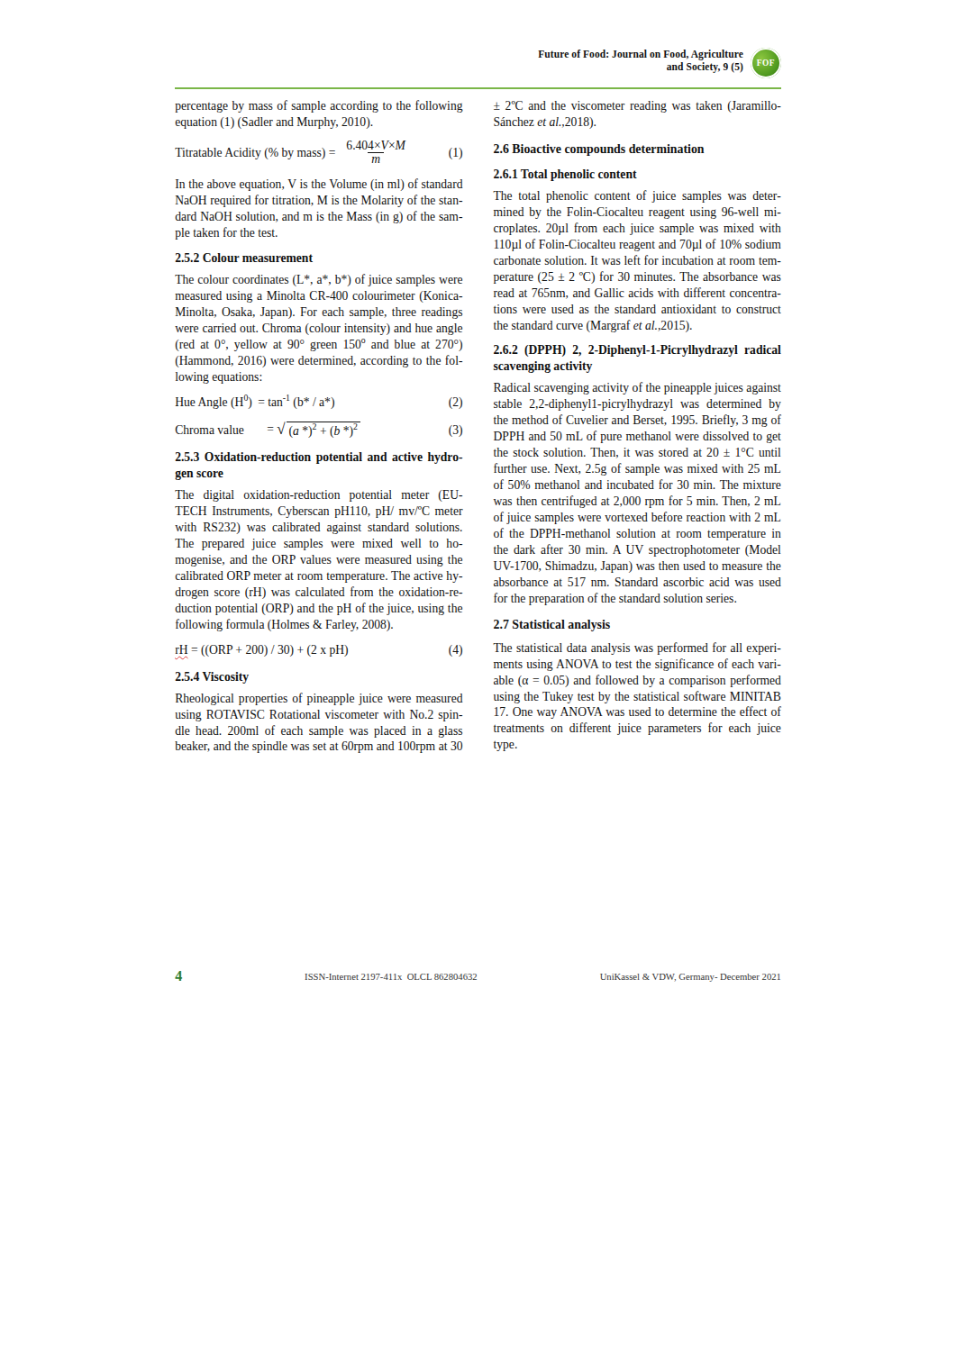Future of Food: Journal on Food, Agriculture
and Society, 9 (5)
percentage by mass of sample according to the following equation (1) (Sadler and Murphy, 2010).
Titratable Acidity (% by mass) = 6.404×V×M m (1)
In the above equation, V is the Volume (in ml) of standard NaOH required for titration, M is the Molarity of the standard NaOH solution, and m is the Mass (in g) of the sample taken for the test.
2.5.2 Colour measurement
The colour coordinates (L*, a*, b*) of juice samples were measured using a Minolta CR-400 colourimeter (Konica-Minolta, Osaka, Japan). For each sample, three readings were carried out. Chroma (colour intensity) and hue angle (red at 0°, yellow at 90° green 150o and blue at 270°) (Hammond, 2016) were determined, according to the following equations:
Hue Angle (H0) = tan-1 (b* / a*) (2)
Chroma value = √ (a *)2 + (b *)2 (3)
2.5.3 Oxidation-reduction potential and active hydrogen score
The digital oxidation-reduction potential meter (EU-TECH Instruments, Cyberscan pH110, pH/ mv/ºC meter with RS232) was calibrated against standard solutions. The prepared juice samples were mixed well to homogenise, and the ORP values were measured using the calibrated ORP meter at room temperature. The active hydrogen score (rH) was calculated from the oxidation-reduction potential (ORP) and the pH of the juice, using the following formula (Holmes & Farley, 2008).
rH = ((ORP + 200) / 30) + (2 x pH) (4)
2.5.4 Viscosity
Rheological properties of pineapple juice were measured using ROTAVISC Rotational viscometer with No.2 spindle head. 200ml of each sample was placed in a glass beaker, and the spindle was set at 60rpm and 100rpm at 30 ± 2ºC and the viscometer reading was taken (Jaramillo-Sánchez et al., 2018).
2.6 Bioactive compounds determination
2.6.1 Total phenolic content
The total phenolic content of juice samples was determined by the Folin-Ciocalteu reagent using 96-well microplates. 20µl from each juice sample was mixed with 110µl of Folin-Ciocalteu reagent and 70µl of 10% sodium carbonate solution. It was left for incubation at room temperature (25 ± 2 ºC) for 30 minutes. The absorbance was read at 765nm, and Gallic acids with different concentrations were used as the standard antioxidant to construct the standard curve (Margraf et al., 2015).
2.6.2 (DPPH) 2, 2-Diphenyl-1-Picrylhydrazyl radical scavenging activity
Radical scavenging activity of the pineapple juices against stable 2,2-diphenyl1-picrylhydrazyl was determined by the method of Cuvelier and Berset, 1995. Briefly, 3 mg of DPPH and 50 mL of pure methanol were dissolved to get the stock solution. Then, it was stored at 20 ± 1°C until further use. Next, 2.5g of sample was mixed with 25 mL of 50% methanol and incubated for 30 min. The mixture was then centrifuged at 2,000 rpm for 5 min. Then, 2 mL of juice samples were vortexed before reaction with 2 mL of the DPPH-methanol solution at room temperature in the dark after 30 min. A UV spectrophotometer (Model UV-1700, Shimadzu, Japan) was then used to measure the absorbance at 517 nm. Standard ascorbic acid was used for the preparation of the standard solution series.
2.7 Statistical analysis
The statistical data analysis was performed for all experiments using ANOVA to test the significance of each variable (α = 0.05) and followed by a comparison performed using the Tukey test by the statistical software MINITAB 17. One way ANOVA was used to determine the effect of treatments on different juice parameters for each juice type.
4
ISSN-Internet 2197-411x OLCL 862804632
UniKassel & VDW, Germany- December 2021